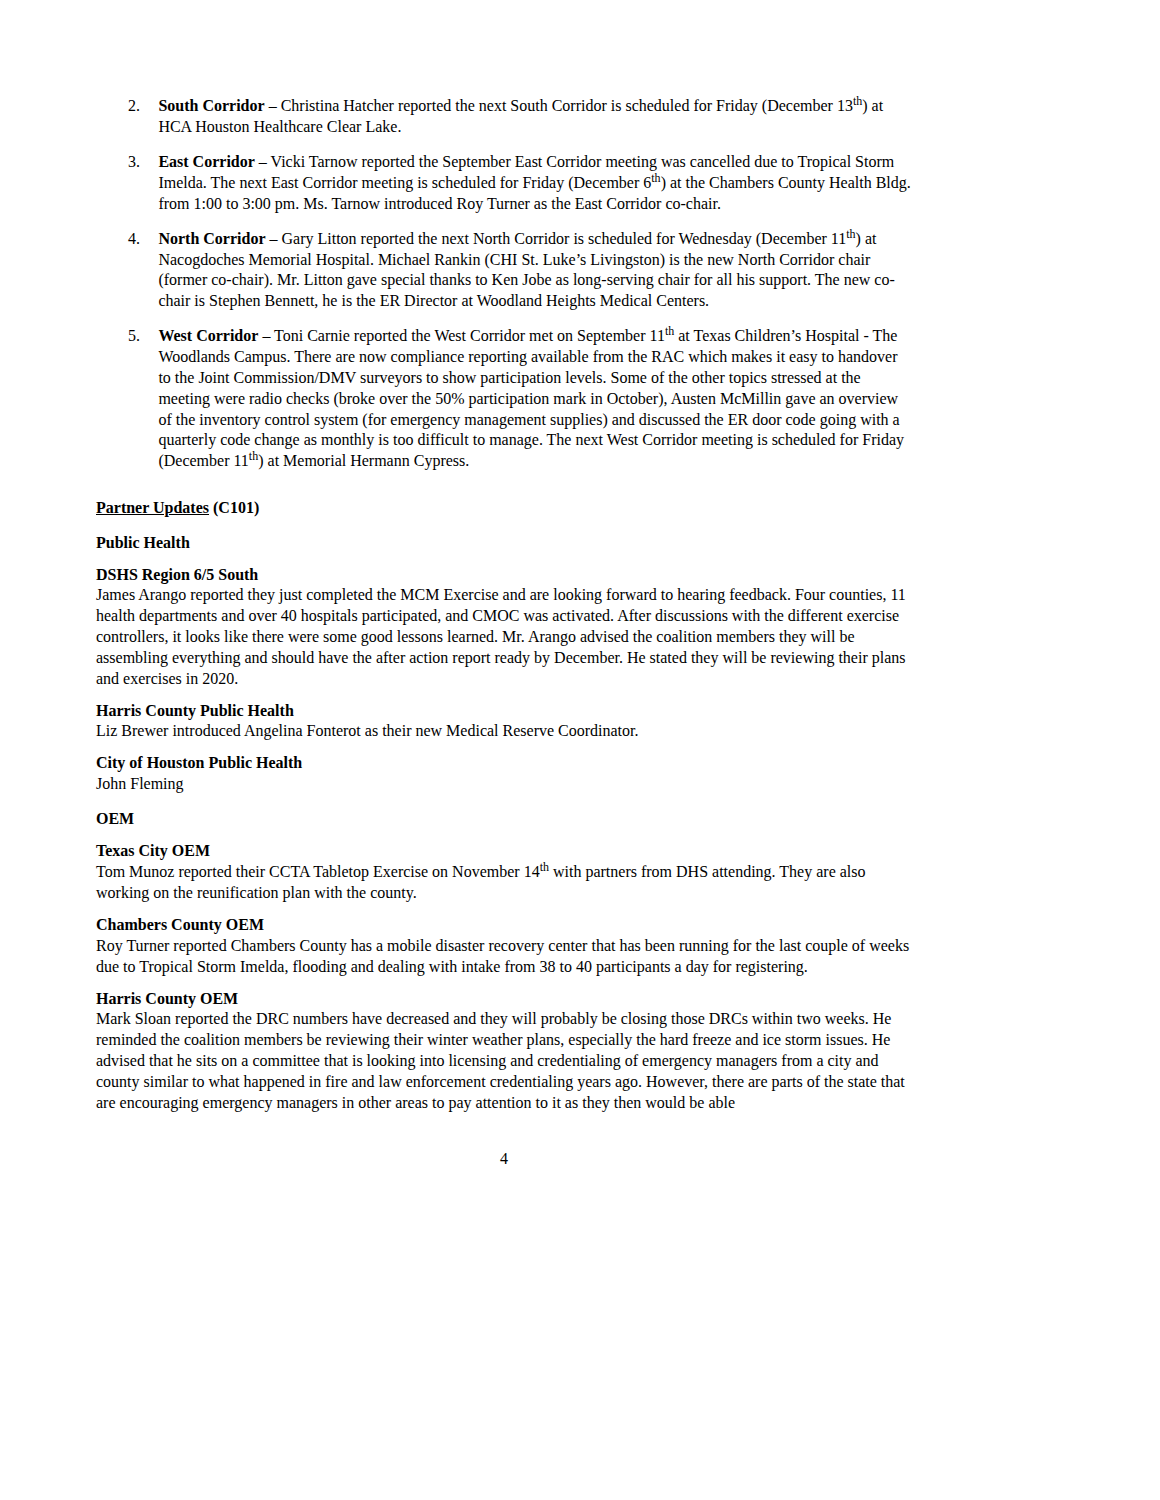South Corridor – Christina Hatcher reported the next South Corridor is scheduled for Friday (December 13th) at HCA Houston Healthcare Clear Lake.
East Corridor – Vicki Tarnow reported the September East Corridor meeting was cancelled due to Tropical Storm Imelda. The next East Corridor meeting is scheduled for Friday (December 6th) at the Chambers County Health Bldg. from 1:00 to 3:00 pm. Ms. Tarnow introduced Roy Turner as the East Corridor co-chair.
North Corridor – Gary Litton reported the next North Corridor is scheduled for Wednesday (December 11th) at Nacogdoches Memorial Hospital. Michael Rankin (CHI St. Luke’s Livingston) is the new North Corridor chair (former co-chair). Mr. Litton gave special thanks to Ken Jobe as long-serving chair for all his support. The new co-chair is Stephen Bennett, he is the ER Director at Woodland Heights Medical Centers.
West Corridor – Toni Carnie reported the West Corridor met on September 11th at Texas Children’s Hospital - The Woodlands Campus. There are now compliance reporting available from the RAC which makes it easy to handover to the Joint Commission/DMV surveyors to show participation levels. Some of the other topics stressed at the meeting were radio checks (broke over the 50% participation mark in October), Austen McMillin gave an overview of the inventory control system (for emergency management supplies) and discussed the ER door code going with a quarterly code change as monthly is too difficult to manage. The next West Corridor meeting is scheduled for Friday (December 11th) at Memorial Hermann Cypress.
Partner Updates (C101)
Public Health
DSHS Region 6/5 South
James Arango reported they just completed the MCM Exercise and are looking forward to hearing feedback. Four counties, 11 health departments and over 40 hospitals participated, and CMOC was activated. After discussions with the different exercise controllers, it looks like there were some good lessons learned. Mr. Arango advised the coalition members they will be assembling everything and should have the after action report ready by December. He stated they will be reviewing their plans and exercises in 2020.
Harris County Public Health
Liz Brewer introduced Angelina Fonterot as their new Medical Reserve Coordinator.
City of Houston Public Health
John Fleming
OEM
Texas City OEM
Tom Munoz reported their CCTA Tabletop Exercise on November 14th with partners from DHS attending. They are also working on the reunification plan with the county.
Chambers County OEM
Roy Turner reported Chambers County has a mobile disaster recovery center that has been running for the last couple of weeks due to Tropical Storm Imelda, flooding and dealing with intake from 38 to 40 participants a day for registering.
Harris County OEM
Mark Sloan reported the DRC numbers have decreased and they will probably be closing those DRCs within two weeks. He reminded the coalition members be reviewing their winter weather plans, especially the hard freeze and ice storm issues. He advised that he sits on a committee that is looking into licensing and credentialing of emergency managers from a city and county similar to what happened in fire and law enforcement credentialing years ago. However, there are parts of the state that are encouraging emergency managers in other areas to pay attention to it as they then would be able
4